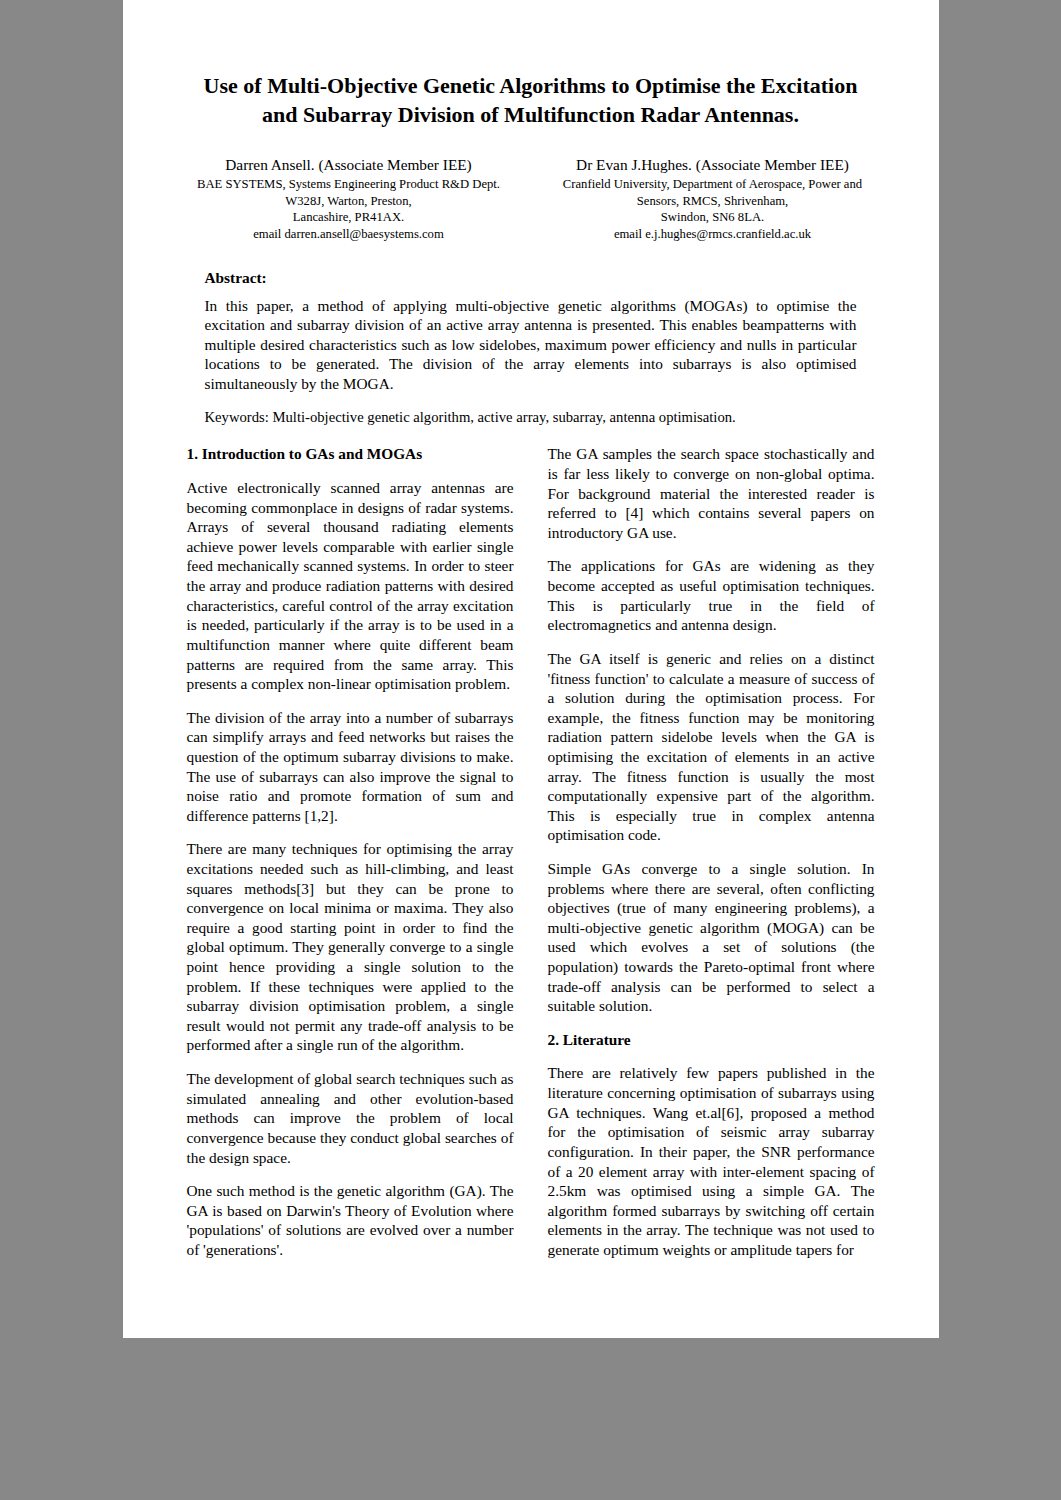Use of Multi-Objective Genetic Algorithms to Optimise the Excitation
and Subarray Division of Multifunction Radar Antennas.
Darren Ansell. (Associate Member IEE)
BAE SYSTEMS, Systems Engineering Product R&D Dept.
W328J, Warton, Preston,
Lancashire, PR41AX.
email darren.ansell@baesystems.com
Dr Evan J.Hughes. (Associate Member IEE)
Cranfield University, Department of Aerospace, Power and
Sensors, RMCS, Shrivenham,
Swindon, SN6 8LA.
email e.j.hughes@rmcs.cranfield.ac.uk
Abstract:
In this paper, a method of applying multi-objective genetic algorithms (MOGAs) to optimise the excitation and subarray division of an active array antenna is presented. This enables beampatterns with multiple desired characteristics such as low sidelobes, maximum power efficiency and nulls in particular locations to be generated. The division of the array elements into subarrays is also optimised simultaneously by the MOGA.
Keywords: Multi-objective genetic algorithm, active array, subarray, antenna optimisation.
1. Introduction to GAs and MOGAs
Active electronically scanned array antennas are becoming commonplace in designs of radar systems. Arrays of several thousand radiating elements achieve power levels comparable with earlier single feed mechanically scanned systems. In order to steer the array and produce radiation patterns with desired characteristics, careful control of the array excitation is needed, particularly if the array is to be used in a multifunction manner where quite different beam patterns are required from the same array. This presents a complex non-linear optimisation problem.
The division of the array into a number of subarrays can simplify arrays and feed networks but raises the question of the optimum subarray divisions to make. The use of subarrays can also improve the signal to noise ratio and promote formation of sum and difference patterns [1,2].
There are many techniques for optimising the array excitations needed such as hill-climbing, and least squares methods[3] but they can be prone to convergence on local minima or maxima. They also require a good starting point in order to find the global optimum. They generally converge to a single point hence providing a single solution to the problem. If these techniques were applied to the subarray division optimisation problem, a single result would not permit any trade-off analysis to be performed after a single run of the algorithm.
The development of global search techniques such as simulated annealing and other evolution-based methods can improve the problem of local convergence because they conduct global searches of the design space.
One such method is the genetic algorithm (GA). The GA is based on Darwin's Theory of Evolution where 'populations' of solutions are evolved over a number of 'generations'.
The GA samples the search space stochastically and is far less likely to converge on non-global optima. For background material the interested reader is referred to [4] which contains several papers on introductory GA use.
The applications for GAs are widening as they become accepted as useful optimisation techniques. This is particularly true in the field of electromagnetics and antenna design.
The GA itself is generic and relies on a distinct 'fitness function' to calculate a measure of success of a solution during the optimisation process. For example, the fitness function may be monitoring radiation pattern sidelobe levels when the GA is optimising the excitation of elements in an active array. The fitness function is usually the most computationally expensive part of the algorithm. This is especially true in complex antenna optimisation code.
Simple GAs converge to a single solution. In problems where there are several, often conflicting objectives (true of many engineering problems), a multi-objective genetic algorithm (MOGA) can be used which evolves a set of solutions (the population) towards the Pareto-optimal front where trade-off analysis can be performed to select a suitable solution.
2. Literature
There are relatively few papers published in the literature concerning optimisation of subarrays using GA techniques. Wang et.al[6], proposed a method for the optimisation of seismic array subarray configuration. In their paper, the SNR performance of a 20 element array with inter-element spacing of 2.5km was optimised using a simple GA. The algorithm formed subarrays by switching off certain elements in the array. The technique was not used to generate optimum weights or amplitude tapers for